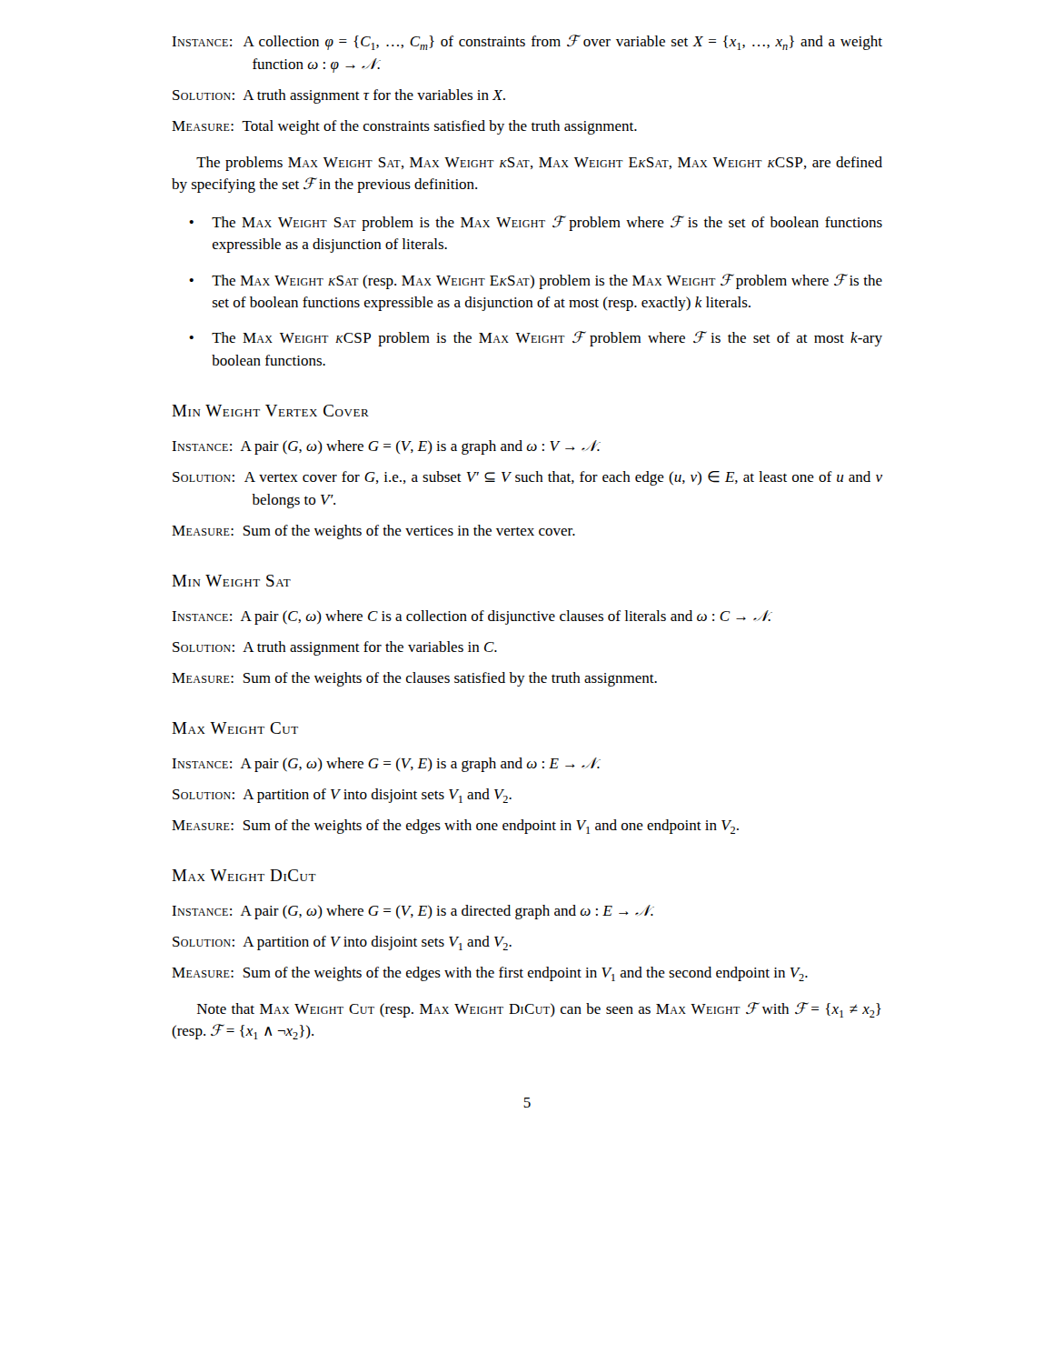Instance: A collection φ = {C1, …, Cm} of constraints from ℱ over variable set X = {x1, …, xn} and a weight function ω : φ → 𝒩.
Solution: A truth assignment τ for the variables in X.
Measure: Total weight of the constraints satisfied by the truth assignment.
The problems Max Weight Sat, Max Weight k Sat, Max Weight Ek Sat, Max Weight k CSP, are defined by specifying the set ℱ in the previous definition.
The Max Weight Sat problem is the Max Weight ℱ problem where ℱ is the set of boolean functions expressible as a disjunction of literals.
The Max Weight k Sat (resp. Max Weight Ek Sat) problem is the Max Weight ℱ problem where ℱ is the set of boolean functions expressible as a disjunction of at most (resp. exactly) k literals.
The Max Weight k CSP problem is the Max Weight ℱ problem where ℱ is the set of at most k-ary boolean functions.
Min Weight Vertex Cover
Instance: A pair (G, ω) where G = (V, E) is a graph and ω : V → 𝒩.
Solution: A vertex cover for G, i.e., a subset V′ ⊆ V such that, for each edge (u, v) ∈ E, at least one of u and v belongs to V′.
Measure: Sum of the weights of the vertices in the vertex cover.
Min Weight Sat
Instance: A pair (C, ω) where C is a collection of disjunctive clauses of literals and ω : C → 𝒩.
Solution: A truth assignment for the variables in C.
Measure: Sum of the weights of the clauses satisfied by the truth assignment.
Max Weight Cut
Instance: A pair (G, ω) where G = (V, E) is a graph and ω : E → 𝒩.
Solution: A partition of V into disjoint sets V1 and V2.
Measure: Sum of the weights of the edges with one endpoint in V1 and one endpoint in V2.
Max Weight DiCut
Instance: A pair (G, ω) where G = (V, E) is a directed graph and ω : E → 𝒩.
Solution: A partition of V into disjoint sets V1 and V2.
Measure: Sum of the weights of the edges with the first endpoint in V1 and the second endpoint in V2.
Note that Max Weight Cut (resp. Max Weight DiCut) can be seen as Max Weight ℱ with ℱ = {x1 ≠ x2} (resp. ℱ = {x1 ∧ ¬x2}).
5